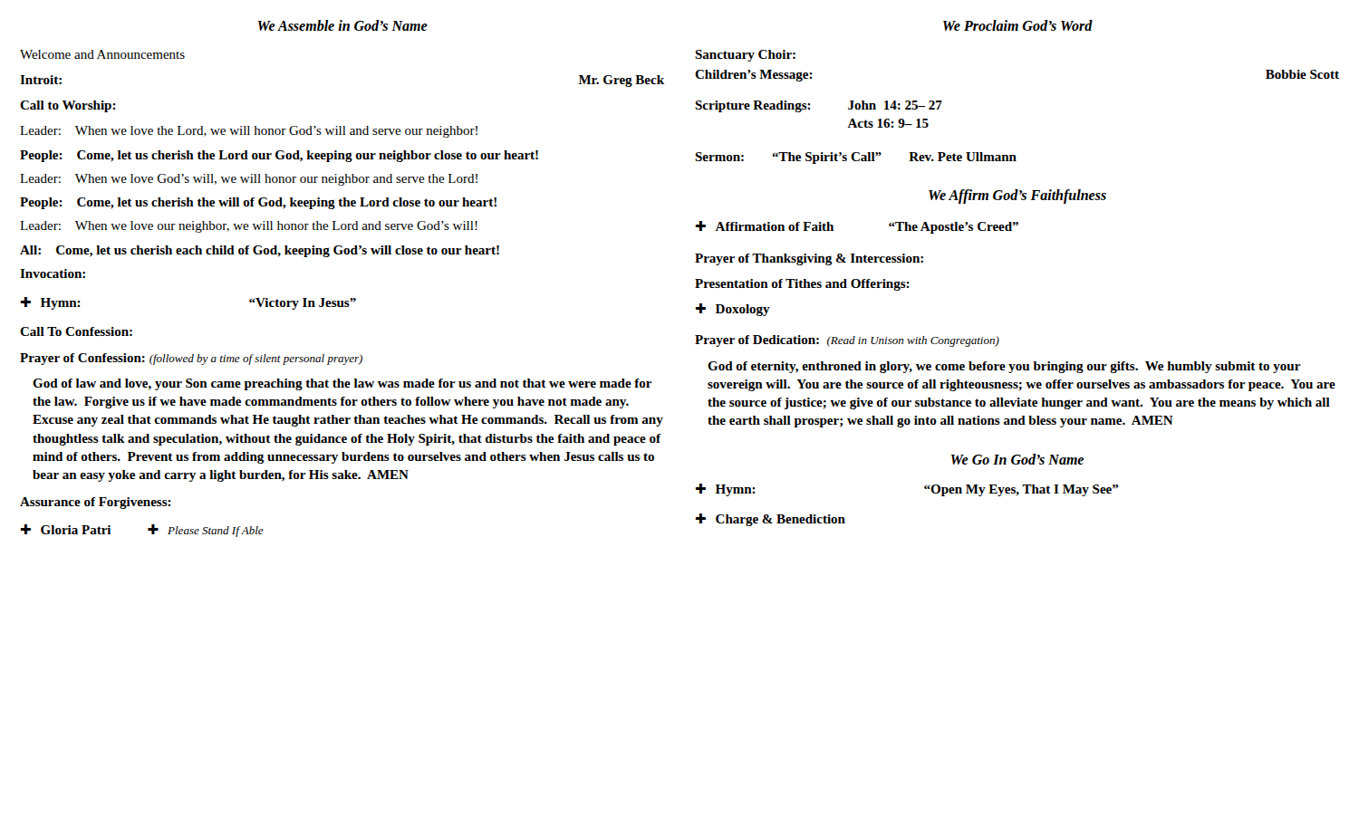We Assemble in God’s Name
Welcome and Announcements
Introit: Mr. Greg Beck
Call to Worship:
Leader: When we love the Lord, we will honor God’s will and serve our neighbor!
People: Come, let us cherish the Lord our God, keeping our neighbor close to our heart!
Leader: When we love God’s will, we will honor our neighbor and serve the Lord!
People: Come, let us cherish the will of God, keeping the Lord close to our heart!
Leader: When we love our neighbor, we will honor the Lord and serve God’s will!
All: Come, let us cherish each child of God, keeping God’s will close to our heart!
Invocation:
✚Hymn:“Victory In Jesus”
Call To Confession:
Prayer of Confession: (followed by a time of silent personal prayer)
God of law and love, your Son came preaching that the law was made for us and not that we were made for the law. Forgive us if we have made commandments for others to follow where you have not made any. Excuse any zeal that commands what He taught rather than teaches what He commands. Recall us from any thoughtless talk and speculation, without the guidance of the Holy Spirit, that disturbs the faith and peace of mind of others. Prevent us from adding unnecessary burdens to ourselves and others when Jesus calls us to bear an easy yoke and carry a light burden, for His sake. AMEN
Assurance of Forgiveness:
✚Gloria Patri ✚Please Stand If Able
We Proclaim God’s Word
Sanctuary Choir:
Children’s Message: Bobbie Scott
Scripture Readings: John 14: 25– 27
Acts 16: 9– 15
Sermon: “The Spirit’s Call” Rev. Pete Ullmann
We Affirm God’s Faithfulness
✚Affirmation of Faith “The Apostle’s Creed”
Prayer of Thanksgiving & Intercession:
Presentation of Tithes and Offerings:
✚Doxology
Prayer of Dedication: (Read in Unison with Congregation)
God of eternity, enthroned in glory, we come before you bringing our gifts. We humbly submit to your sovereign will. You are the source of all righteousness; we offer ourselves as ambassadors for peace. You are the source of justice; we give of our substance to alleviate hunger and want. You are the means by which all the earth shall prosper; we shall go into all nations and bless your name. AMEN
We Go In God’s Name
✚Hymn:“Open My Eyes, That I May See”
✚Charge & Benediction